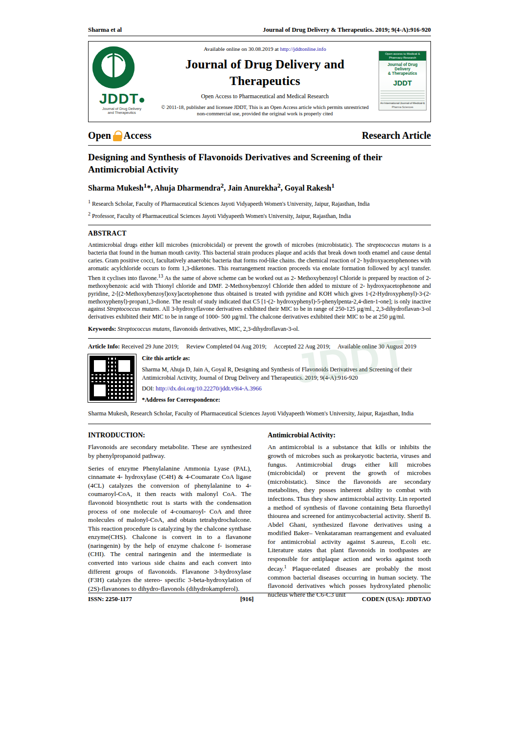Sharma et al
Journal of Drug Delivery & Therapeutics. 2019; 9(4-A):916-920
JDDT
Journal of Drug Delivery
and Therapeutics
Available online on 30.08.2019 at http://jddtonline.info
Journal of Drug Delivery and Therapeutics
Open Access to Pharmaceutical and Medical Research
© 2011-18, publisher and licensee JDDT, This is an Open Access article which permits unrestricted
non-commercial use, provided the original work is properly cited
Open access to Medical & Pharmacy Research
Journal of Drug Delivery
& Therapeutics
JDDT
An International Journal of Medical & Pharma Sciences
Open Access
Research Article
Designing and Synthesis of Flavonoids Derivatives and Screening of their Antimicrobial Activity
Sharma Mukesh1*, Ahuja Dharmendra2, Jain Anurekha2, Goyal Rakesh1
1 Research Scholar, Faculty of Pharmaceutical Sciences Jayoti Vidyapeeth Women's University, Jaipur, Rajasthan, India
2 Professor, Faculty of Pharmaceutical Sciences Jayoti Vidyapeeth Women's University, Jaipur, Rajasthan, India
ABSTRACT
Antimicrobial drugs either kill microbes (microbicidal) or prevent the growth of microbes (microbistatic). The streptococcus mutans is a bacteria that found in the human mouth cavity. This bacterial strain produces plaque and acids that break down tooth enamel and cause dental caries. Gram positive cocci, facultatively anaerobic bacteria that forms rod-like chains. the chemical reaction of 2- hydroxyacetophenones with aromatic acylchloride occurs to form 1,3-diketones. This rearrangement reaction proceeds via enolate formation followed by acyl transfer. Then it cyclises into flavone.13 As the same of above scheme can be worked out as 2- Methoxybenzoyl Chloride is prepared by reaction of 2-methoxybenzoic acid with Thionyl chloride and DMF. 2-Methoxybenzoyl Chloride then added to mixture of 2- hydroxyacetophenone and pyridine, 2-[(2-Methoxybenzoyl)oxy]acetophenone thus obtained is treated with pyridine and KOH which gives 1-(2-Hydroxyphenyl)-3-(2-methoxyphenyl)-propan1,3-dione. The result of study indicated that C5 [1-(2- hydroxyphenyl)-5-phenylpenta-2,4-dien-1-one]; is only inactive against Streptococcus mutans. All 3-hydroxyflavone derivatives exhibited their MIC to be in range of 250-125 µg/ml., 2,3-dihydroflavan-3-ol derivatives exhibited their MIC to be in range of 1000- 500 µg/ml. The chalcone derivatives exhibited their MIC to be at 250 µg/ml.
Keywords: Streptococcus mutans, flavonoids derivatives, MIC, 2,3-dihydroflavan-3-ol.
Article Info: Received 29 June 2019; Review Completed 04 Aug 2019; Accepted 22 Aug 2019; Available online 30 August 2019
Cite this article as:
Sharma M, Ahuja D, Jain A, Goyal R, Designing and Synthesis of Flavonoids Derivatives and Screening of their Antimicrobial Activity, Journal of Drug Delivery and Therapeutics. 2019; 9(4-A):916-920
DOI: http://dx.doi.org/10.22270/jddt.v9i4-A.3966
*Address for Correspondence:
Sharma Mukesh, Research Scholar, Faculty of Pharmaceutical Sciences Jayoti Vidyapeeth Women's University, Jaipur, Rajasthan, India
JDDT
INTRODUCTION:
Flavonoids are secondary metabolite. These are synthesized by phenylpropanoid pathway.
Series of enzyme Phenylalanine Ammonia Lyase (PAL), cinnamate 4- hydroxylase (C4H) & 4-Coumarate CoA ligase (4CL) catalyzes the conversion of phenylalanine to 4-coumaroyl-CoA, it then reacts with malonyl CoA. The flavonoid biosynthetic rout is starts with the condensation process of one molecule of 4-coumaroyl- CoA and three molecules of malonyl-CoA, and obtain tetrahydrochalcone. This reaction procedure is catalyzing by the chalcone synthase enzyme(CHS). Chalcone is convert in to a flavanone (naringenin) by the help of enzyme chalcone f- isomerase (CHI). The central naringenin and the intermediate is converted into various side chains and each convert into different groups of flavonoids. Flavanone 3-hydroxylase (F3H) catalyzes the stereo- specific 3-beta-hydroxylation of (2S)-flavanones to dihydro-flavonols (dihydrokampferol).
Antimicrobial Activity:
An antimicrobial is a substance that kills or inhibits the growth of microbes such as prokaryotic bacteria, viruses and fungus. Antimicrobial drugs either kill microbes (microbicidal) or prevent the growth of microbes (microbistatic). Since the flavonoids are secondary metabolites, they posses inherent ability to combat with infections. Thus they show antimicrobial activity. Lin reported a method of synthesis of flavone containing Beta fluroethyl thiourea and screened for antimycobacterial activity. Sherif B. Abdel Ghani, synthesized flavone derivatives using a modified Baker– Venkataraman rearrangement and evaluated for antimicrobial activity against S.aureus, E.coli etc. Literature states that plant flavonoids in toothpastes are responsible for antiplaque action and works against tooth decay.1 Plaque-related diseases are probably the most common bacterial diseases occurring in human society. The flavonoid derivatives which posses hydroxylated phenolic nucleus where the C6-C3 unit
ISSN: 2250-1177
[916]
CODEN (USA): JDDTAO